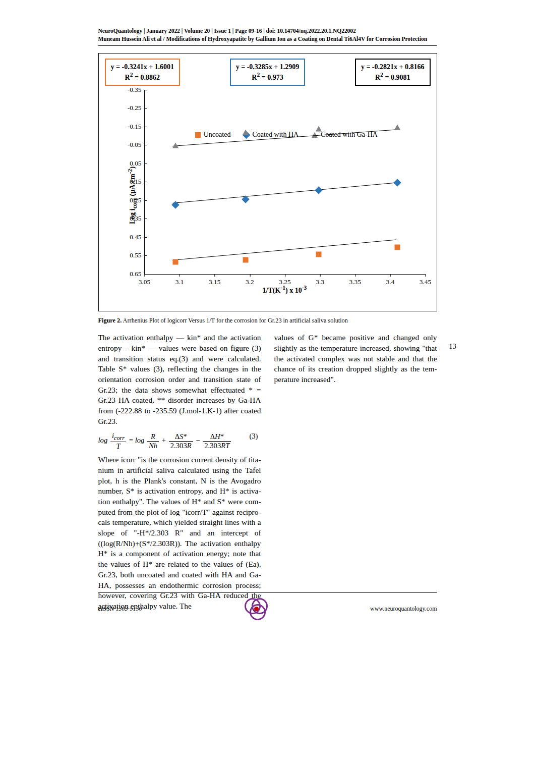NeuroQuantology | January 2022 | Volume 20 | Issue 1 | Page 09-16 | doi: 10.14704/nq.2022.20.1.NQ22002
Muneam Hussein Ali et al / Modifications of Hydroxyapatite by Gallium Ion as a Coating on Dental Ti6Al4V for Corrosion Protection
y = -0.3241x + 1.6001
R2 = 0.8862
y = -0.3285x + 1.2909
R2 = 0.973
y = -0.2821x + 0.8166
R2 = 0.9081
Log icorr (µA.cm-2)
-0.35
-0.25
-0.15
-0.05
0.05
0.15
0.25
0.35
0.45
0.55
0.65
3.05
3.1
3.15
3.2
3.25
3.3
3.35
3.4
3.45
Uncoated
Coated with HA
Coated with Ga-HA
1/T(K-1) x 10-3
Figure 2. Arrhenius Plot of logicorr Versus 1/T for the corrosion for Gr.23 in artificial saliva solution
13
The activation enthalpy — kin* and the activation entropy – kin* — values were based on figure (3) and transition status eq.(3) and were calculated. Table S* values (3), reflecting the changes in the orientation corrosion order and transition state of Gr.23; the data shows somewhat effectuated * = Gr.23 HA coated, ** disorder increases by Ga-HA from (-222.88 to -235.59 (J.mol-1.K-1) after coated Gr.23.
log icorr T = log RNh + ΔS*2.303R − ΔH*2.303RT (3)
Where icorr "is the corrosion current density of titanium in artificial saliva calculated using the Tafel plot, h is the Plank's constant, N is the Avogadro number, S* is activation entropy, and H* is activation enthalpy". The values of H* and S* were computed from the plot of log "icorr/T" against reciprocals temperature, which yielded straight lines with a slope of "-H*/2.303 R" and an intercept of ((log(R/Nh)+(S*/2.303R)). The activation enthalpy H* is a component of activation energy; note that the values of H* are related to the values of (Ea). Gr.23, both uncoated and coated with HA and Ga-HA, possesses an endothermic corrosion process; however, covering Gr.23 with Ga-HA reduced the activation enthalpy value. The
values of G* became positive and changed only slightly as the temperature increased, showing "that the activated complex was not stable and that the chance of its creation dropped slightly as the temperature increased".
eISSN 1303-5150
www.neuroquantology.com